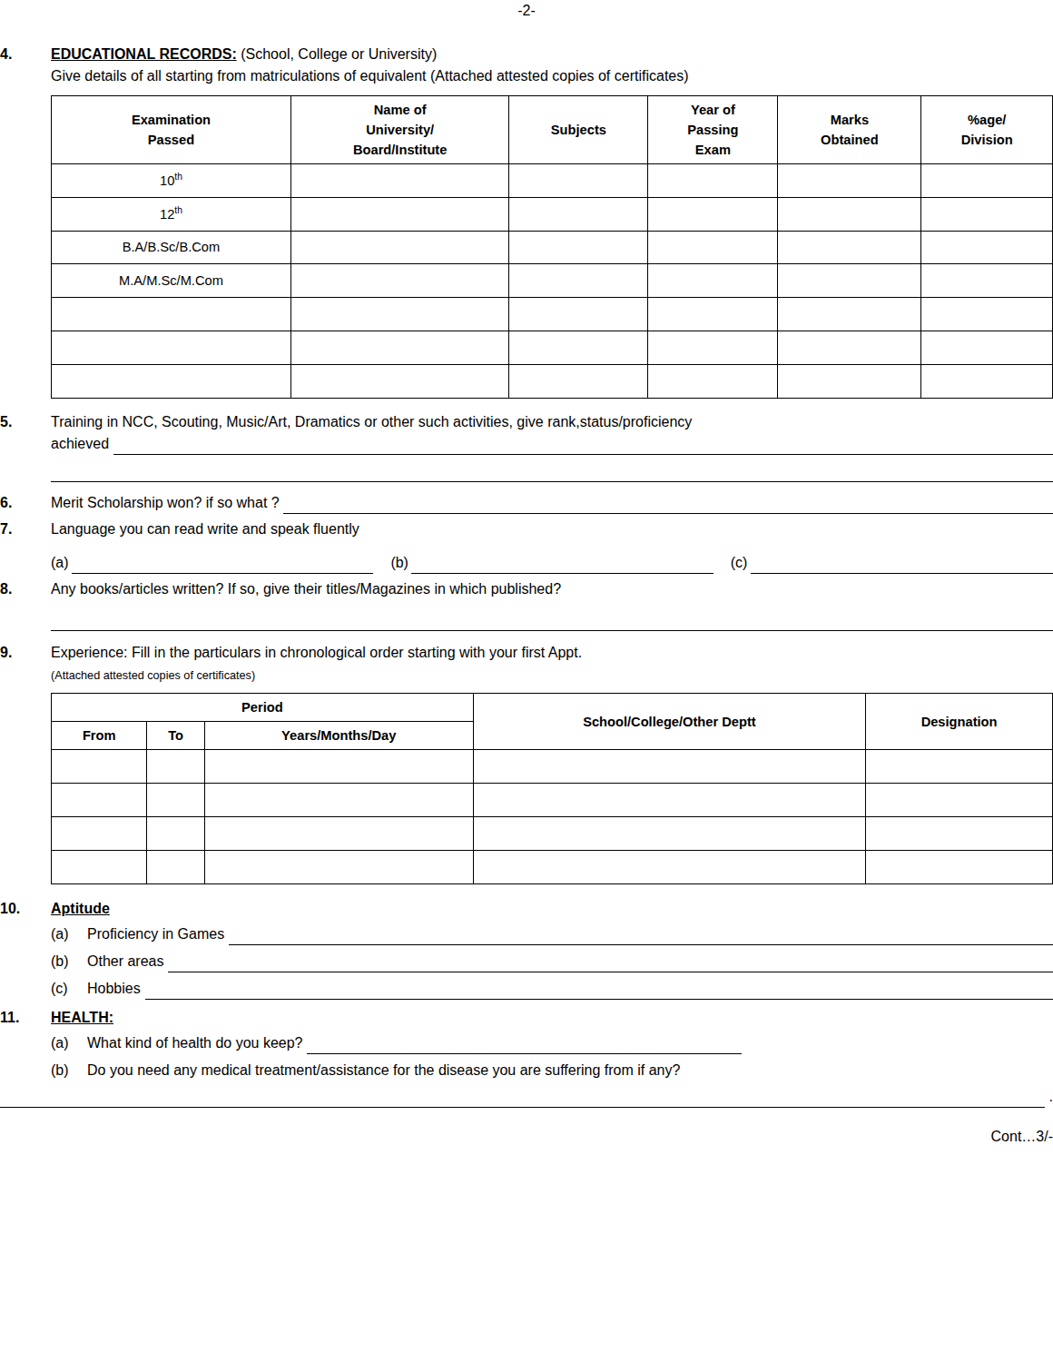-2-
4.
EDUCATIONAL RECORDS: (School, College or University)
Give details of all starting from matriculations of equivalent (Attached attested copies of certificates)
| Examination Passed | Name of University/ Board/Institute | Subjects | Year of Passing Exam | Marks Obtained | %age/ Division |
| --- | --- | --- | --- | --- | --- |
| 10 th | | | | | |
| 12 th | | | | | |
| B.A/B.Sc/B.Com | | | | | |
| M.A/M.Sc/M.Com | | | | | |
5.
Training in NCC, Scouting, Music/Art, Dramatics or other such activities, give rank,status/proficiency
achieved
6.
Merit Scholarship won? if so what ?
7.
Language you can read write and speak fluently
(a)
(b)
(c)
8.
Any books/articles written? If so, give their titles/Magazines in which published?
9.
Experience: Fill in the particulars in chronological order starting with your first Appt.
(Attached attested copies of certificates)
| Period | School/College/Other Deptt | Designation |
| --- | --- | --- |
| From | To | Years/Months/Day |
10.
Aptitude
(a)
Proficiency in Games
(b)
Other areas
(c)
Hobbies
11.
HEALTH:
(a)
What kind of health do you keep?
(b)
Do you need any medical treatment/assistance for the disease you are suffering from if any?
.
Cont…3/-